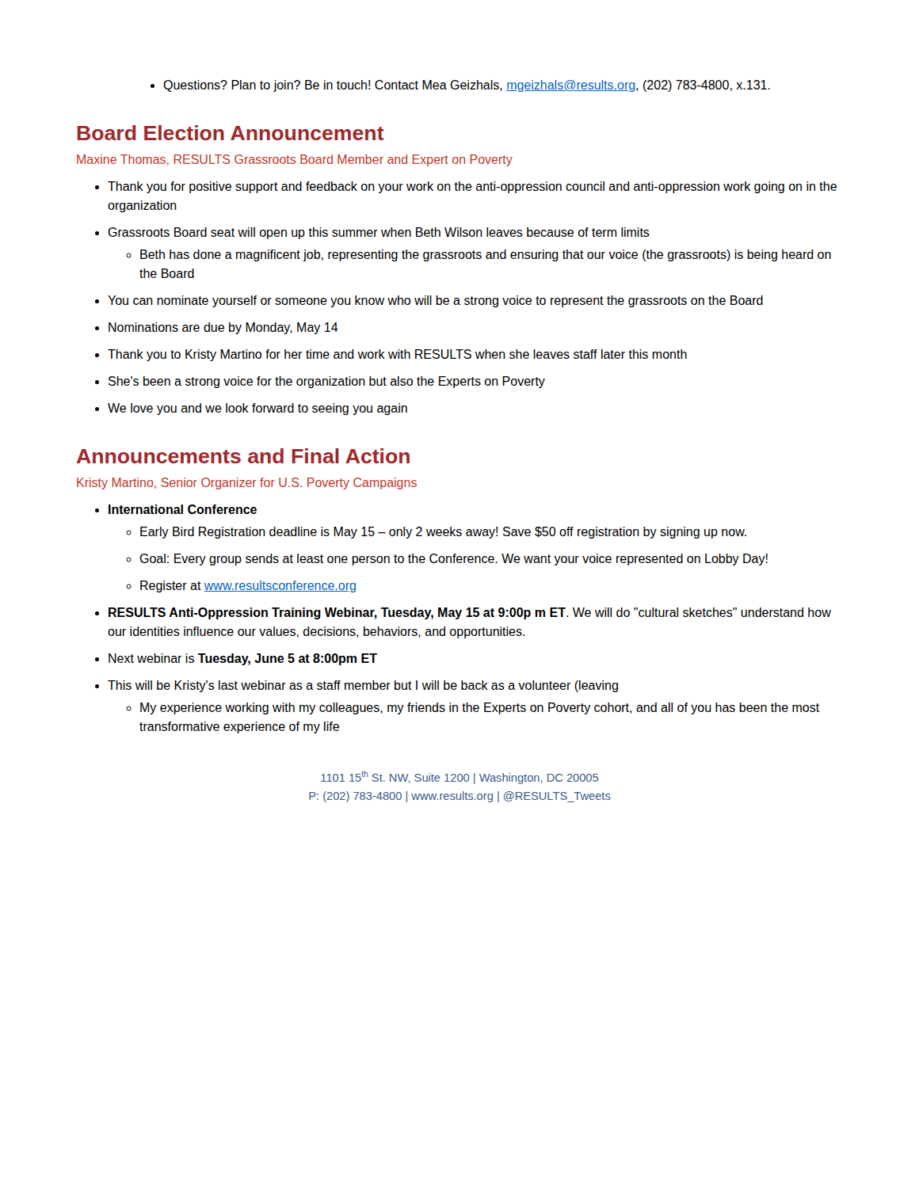Questions? Plan to join? Be in touch! Contact Mea Geizhals, mgeizhals@results.org, (202) 783-4800, x.131.
Board Election Announcement
Maxine Thomas, RESULTS Grassroots Board Member and Expert on Poverty
Thank you for positive support and feedback on your work on the anti-oppression council and anti-oppression work going on in the organization
Grassroots Board seat will open up this summer when Beth Wilson leaves because of term limits
Beth has done a magnificent job, representing the grassroots and ensuring that our voice (the grassroots) is being heard on the Board
You can nominate yourself or someone you know who will be a strong voice to represent the grassroots on the Board
Nominations are due by Monday, May 14
Thank you to Kristy Martino for her time and work with RESULTS when she leaves staff later this month
She's been a strong voice for the organization but also the Experts on Poverty
We love you and we look forward to seeing you again
Announcements and Final Action
Kristy Martino, Senior Organizer for U.S. Poverty Campaigns
International Conference
Early Bird Registration deadline is May 15 – only 2 weeks away! Save $50 off registration by signing up now.
Goal: Every group sends at least one person to the Conference. We want your voice represented on Lobby Day!
Register at www.resultsconference.org
RESULTS Anti-Oppression Training Webinar, Tuesday, May 15 at 9:00p m ET. We will do "cultural sketches" understand how our identities influence our values, decisions, behaviors, and opportunities.
Next webinar is Tuesday, June 5 at 8:00pm ET
This will be Kristy's last webinar as a staff member but I will be back as a volunteer (leaving
My experience working with my colleagues, my friends in the Experts on Poverty cohort, and all of you has been the most transformative experience of my life
1101 15th St. NW, Suite 1200 | Washington, DC 20005
P: (202) 783-4800 | www.results.org | @RESULTS_Tweets